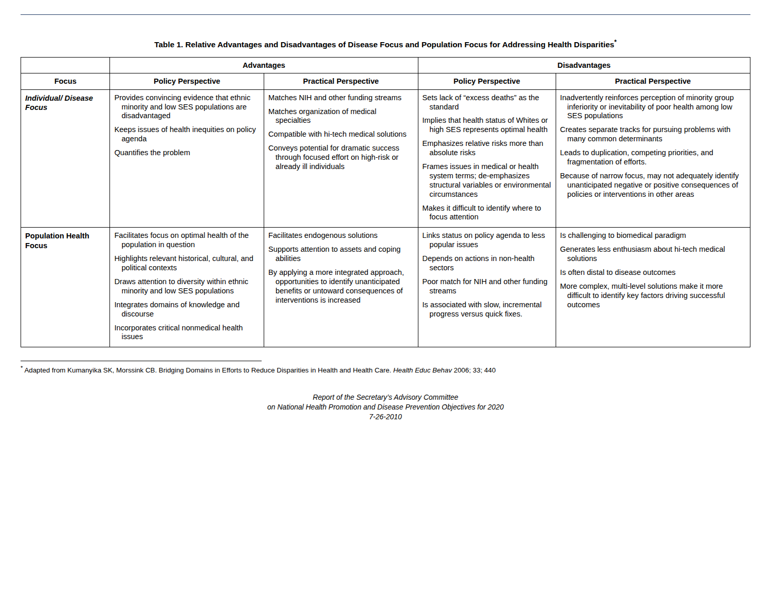Table 1. Relative Advantages and Disadvantages of Disease Focus and Population Focus for Addressing Health Disparities*
| | Advantages | Disadvantages |
| --- | --- | --- |
| Focus | Policy Perspective | Practical Perspective | Policy Perspective | Practical Perspective |
| Individual/ Disease Focus | Provides convincing evidence that ethnic minority and low SES populations are disadvantaged Keeps issues of health inequities on policy agenda Quantifies the problem | Matches NIH and other funding streams Matches organization of medical specialties Compatible with hi-tech medical solutions Conveys potential for dramatic success through focused effort on high-risk or already ill individuals | Sets lack of “excess deaths” as the standard Implies that health status of Whites or high SES represents optimal health Emphasizes relative risks more than absolute risks Frames issues in medical or health system terms; de-emphasizes structural variables or environmental circumstances Makes it difficult to identify where to focus attention | Inadvertently reinforces perception of minority group inferiority or inevitability of poor health among low SES populations Creates separate tracks for pursuing problems with many common determinants Leads to duplication, competing priorities, and fragmentation of efforts. Because of narrow focus, may not adequately identify unanticipated negative or positive consequences of policies or interventions in other areas |
| Population Health Focus | Facilitates focus on optimal health of the population in question Highlights relevant historical, cultural, and political contexts Draws attention to diversity within ethnic minority and low SES populations Integrates domains of knowledge and discourse Incorporates critical nonmedical health issues | Facilitates endogenous solutions Supports attention to assets and coping abilities By applying a more integrated approach, opportunities to identify unanticipated benefits or untoward consequences of interventions is increased | Links status on policy agenda to less popular issues Depends on actions in non-health sectors Poor match for NIH and other funding streams Is associated with slow, incremental progress versus quick fixes. | Is challenging to biomedical paradigm Generates less enthusiasm about hi-tech medical solutions Is often distal to disease outcomes More complex, multi-level solutions make it more difficult to identify key factors driving successful outcomes |
* Adapted from Kumanyika SK, Morssink CB. Bridging Domains in Efforts to Reduce Disparities in Health and Health Care. Health Educ Behav 2006; 33; 440
Report of the Secretary’s Advisory Committee
on National Health Promotion and Disease Prevention Objectives for 2020
7-26-2010